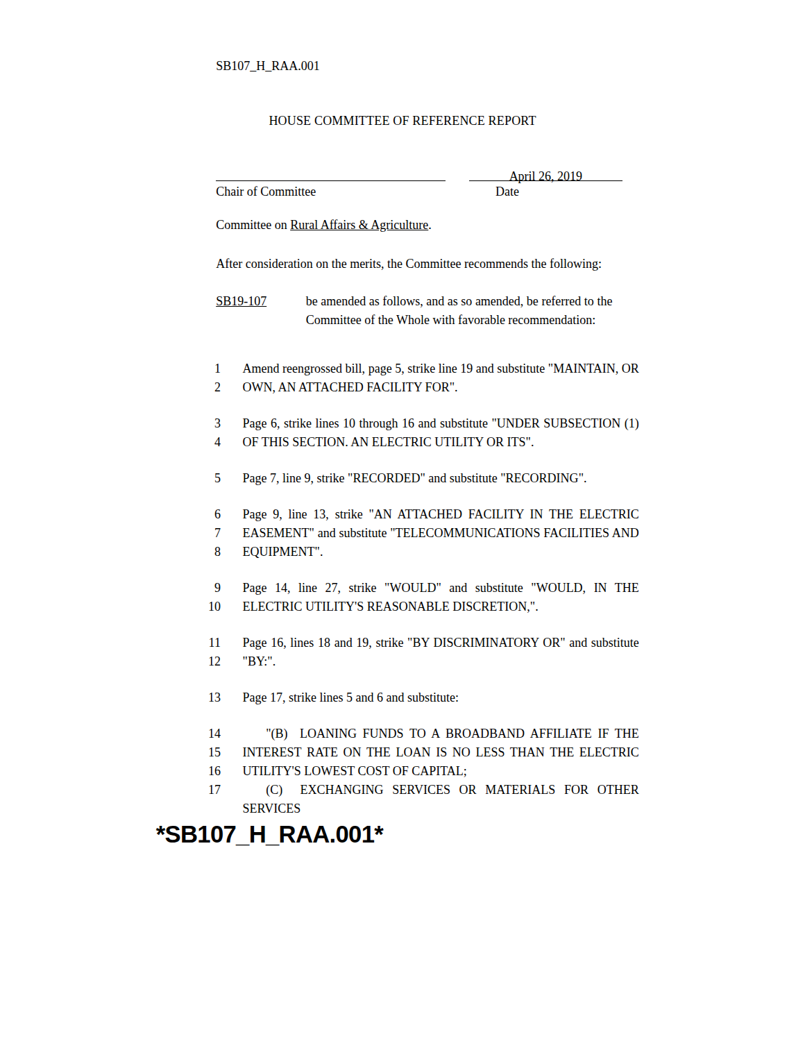SB107_H_RAA.001
HOUSE COMMITTEE OF REFERENCE REPORT
April 26, 2019
Chair of Committee
Date
Committee on Rural Affairs & Agriculture.
After consideration on the merits, the Committee recommends the following:
SB19-107
be amended as follows, and as so amended, be referred to the Committee of the Whole with favorable recommendation:
12 Amend reengrossed bill, page 5, strike line 19 and substitute "MAINTAIN, OR OWN, AN ATTACHED FACILITY FOR".
34 Page 6, strike lines 10 through 16 and substitute "UNDER SUBSECTION (1) OF THIS SECTION. AN ELECTRIC UTILITY OR ITS".
5 Page 7, line 9, strike "RECORDED" and substitute "RECORDING".
678 Page 9, line 13, strike "AN ATTACHED FACILITY IN THE ELECTRIC EASEMENT" and substitute "TELECOMMUNICATIONS FACILITIES AND EQUIPMENT".
910 Page 14, line 27, strike "WOULD" and substitute "WOULD, IN THE ELECTRIC UTILITY'S REASONABLE DISCRETION,".
1112 Page 16, lines 18 and 19, strike "BY DISCRIMINATORY OR" and substitute "BY:".
13 Page 17, strike lines 5 and 6 and substitute:
14151617 "(B) LOANING FUNDS TO A BROADBAND AFFILIATE IF THE INTEREST RATE ON THE LOAN IS NO LESS THAN THE ELECTRIC UTILITY'S LOWEST COST OF CAPITAL; (C) EXCHANGING SERVICES OR MATERIALS FOR OTHER SERVICES
*SB107_H_RAA.001*